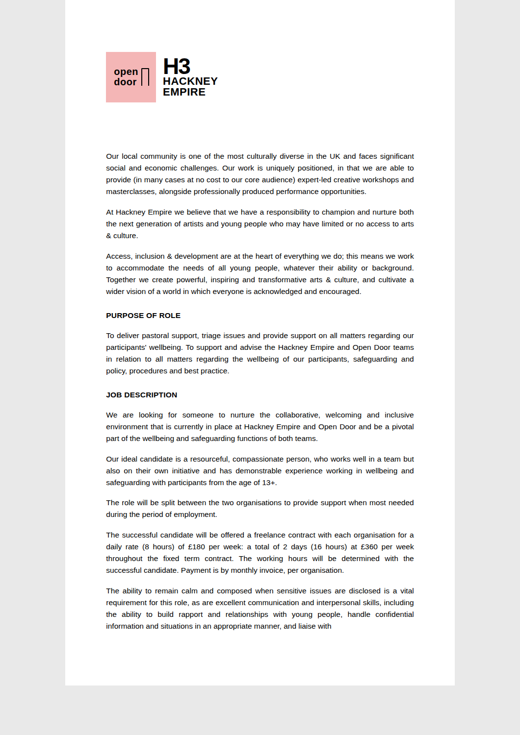open
door
H3 Hackney
Empire
Our local community is one of the most culturally diverse in the UK and faces significant social and economic challenges. Our work is uniquely positioned, in that we are able to provide (in many cases at no cost to our core audience) expert-led creative workshops and masterclasses, alongside professionally produced performance opportunities.
At Hackney Empire we believe that we have a responsibility to champion and nurture both the next generation of artists and young people who may have limited or no access to arts & culture.
Access, inclusion & development are at the heart of everything we do; this means we work to accommodate the needs of all young people, whatever their ability or background. Together we create powerful, inspiring and transformative arts & culture, and cultivate a wider vision of a world in which everyone is acknowledged and encouraged.
Purpose of Role
To deliver pastoral support, triage issues and provide support on all matters regarding our participants' wellbeing. To support and advise the Hackney Empire and Open Door teams in relation to all matters regarding the wellbeing of our participants, safeguarding and policy, procedures and best practice.
Job Description
We are looking for someone to nurture the collaborative, welcoming and inclusive environment that is currently in place at Hackney Empire and Open Door and be a pivotal part of the wellbeing and safeguarding functions of both teams.
Our ideal candidate is a resourceful, compassionate person, who works well in a team but also on their own initiative and has demonstrable experience working in wellbeing and safeguarding with participants from the age of 13+.
The role will be split between the two organisations to provide support when most needed during the period of employment.
The successful candidate will be offered a freelance contract with each organisation for a daily rate (8 hours) of £180 per week: a total of 2 days (16 hours) at £360 per week throughout the fixed term contract. The working hours will be determined with the successful candidate. Payment is by monthly invoice, per organisation.
The ability to remain calm and composed when sensitive issues are disclosed is a vital requirement for this role, as are excellent communication and interpersonal skills, including the ability to build rapport and relationships with young people, handle confidential information and situations in an appropriate manner, and liaise with